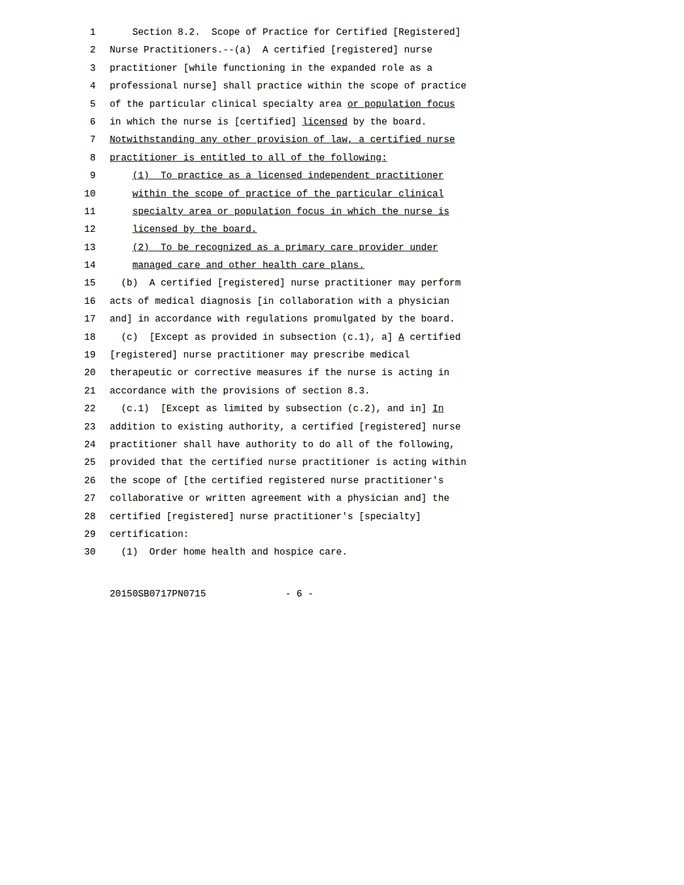Section 8.2. Scope of Practice for Certified [Registered]
Nurse Practitioners.--(a) A certified [registered] nurse
practitioner [while functioning in the expanded role as a
professional nurse] shall practice within the scope of practice
of the particular clinical specialty area or population focus
in which the nurse is [certified] licensed by the board.
Notwithstanding any other provision of law, a certified nurse
practitioner is entitled to all of the following:
(1) To practice as a licensed independent practitioner
within the scope of practice of the particular clinical
specialty area or population focus in which the nurse is
licensed by the board.
(2) To be recognized as a primary care provider under
managed care and other health care plans.
(b) A certified [registered] nurse practitioner may perform
acts of medical diagnosis [in collaboration with a physician
and] in accordance with regulations promulgated by the board.
(c) [Except as provided in subsection (c.1), a] A certified
[registered] nurse practitioner may prescribe medical
therapeutic or corrective measures if the nurse is acting in
accordance with the provisions of section 8.3.
(c.1) [Except as limited by subsection (c.2), and in] In
addition to existing authority, a certified [registered] nurse
practitioner shall have authority to do all of the following,
provided that the certified nurse practitioner is acting within
the scope of [the certified registered nurse practitioner's
collaborative or written agreement with a physician and] the
certified [registered] nurse practitioner's [specialty]
certification:
(1) Order home health and hospice care.
20150SB0717PN0715 - 6 -